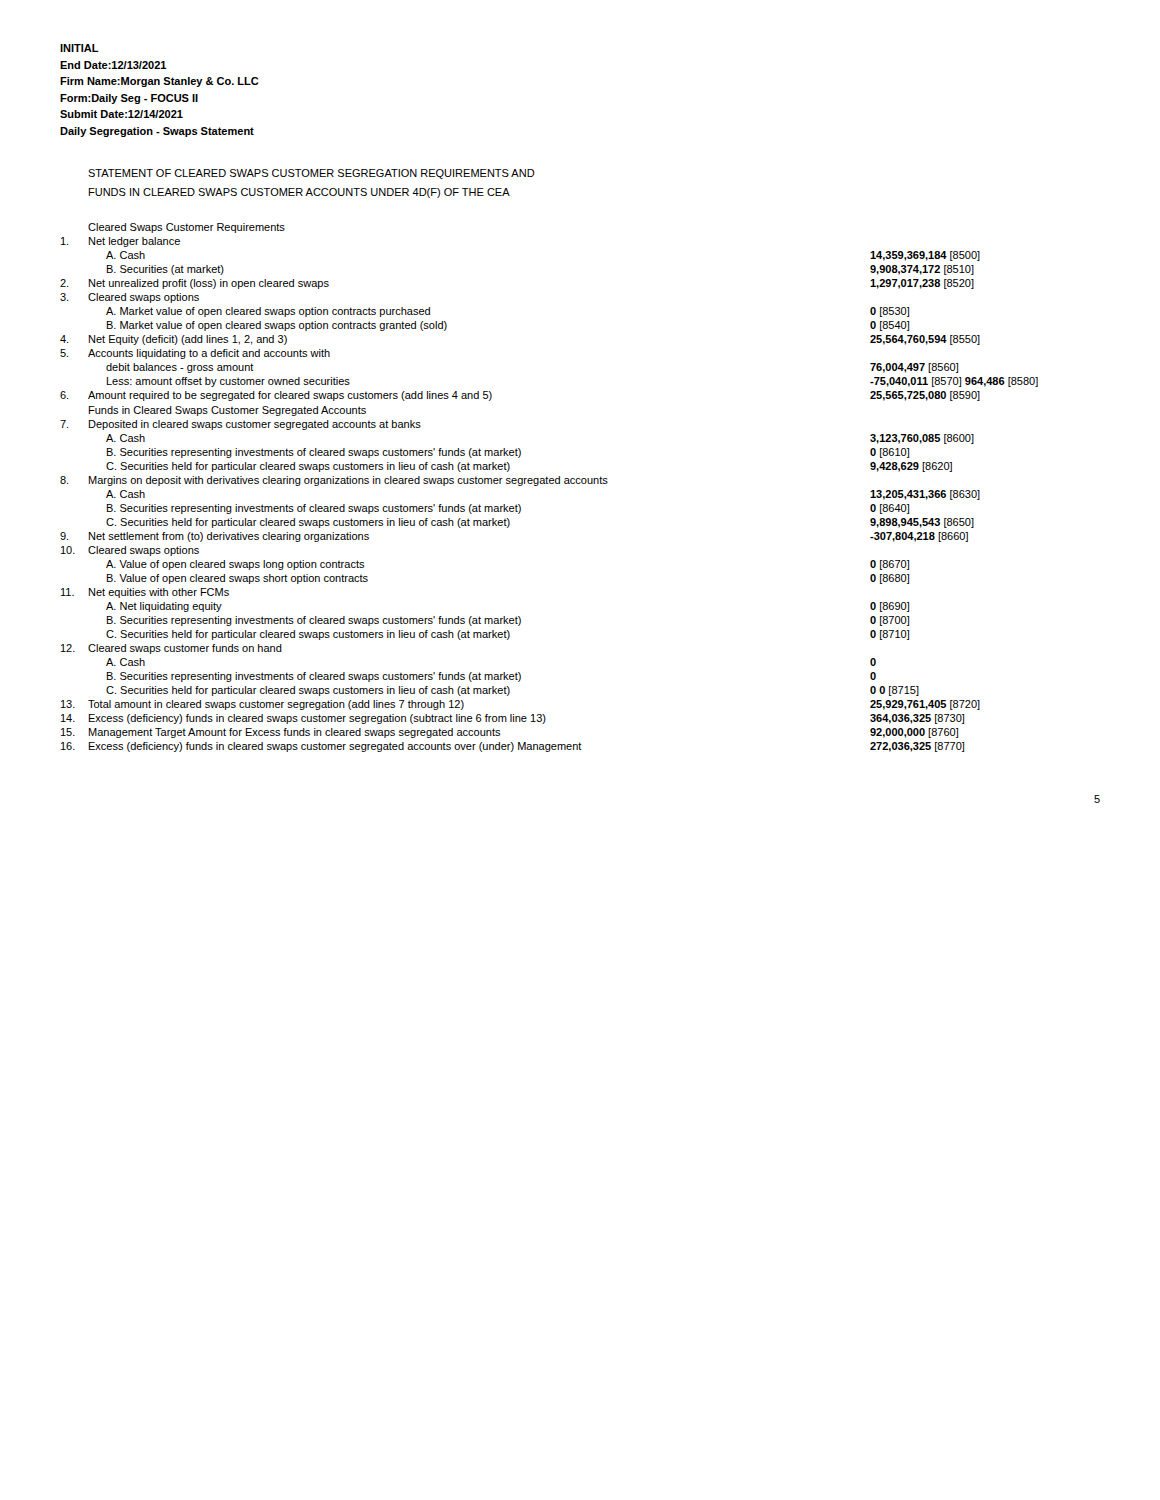INITIAL
End Date:12/13/2021
Firm Name:Morgan Stanley & Co. LLC
Form:Daily Seg - FOCUS II
Submit Date:12/14/2021
Daily Segregation - Swaps Statement
| | STATEMENT OF CLEARED SWAPS CUSTOMER SEGREGATION REQUIREMENTS AND |
| | FUNDS IN CLEARED SWAPS CUSTOMER ACCOUNTS UNDER 4D(F) OF THE CEA |
| | Cleared Swaps Customer Requirements | |
| 1. | Net ledger balance | |
| | A. Cash | 14,359,369,184 [8500] |
| | B. Securities (at market) | 9,908,374,172 [8510] |
| 2. | Net unrealized profit (loss) in open cleared swaps | 1,297,017,238 [8520] |
| 3. | Cleared swaps options | |
| | A. Market value of open cleared swaps option contracts purchased | 0 [8530] |
| | B. Market value of open cleared swaps option contracts granted (sold) | 0 [8540] |
| 4. | Net Equity (deficit) (add lines 1, 2, and 3) | 25,564,760,594 [8550] |
| 5. | Accounts liquidating to a deficit and accounts with | |
| | debit balances - gross amount | 76,004,497 [8560] |
| | Less: amount offset by customer owned securities | -75,040,011 [8570] 964,486 [8580] |
| 6. | Amount required to be segregated for cleared swaps customers (add lines 4 and 5) | 25,565,725,080 [8590] |
| | Funds in Cleared Swaps Customer Segregated Accounts | |
| 7. | Deposited in cleared swaps customer segregated accounts at banks | |
| | A. Cash | 3,123,760,085 [8600] |
| | B. Securities representing investments of cleared swaps customers' funds (at market) | 0 [8610] |
| | C. Securities held for particular cleared swaps customers in lieu of cash (at market) | 9,428,629 [8620] |
| 8. | Margins on deposit with derivatives clearing organizations in cleared swaps customer segregated accounts | |
| | A. Cash | 13,205,431,366 [8630] |
| | B. Securities representing investments of cleared swaps customers' funds (at market) | 0 [8640] |
| | C. Securities held for particular cleared swaps customers in lieu of cash (at market) | 9,898,945,543 [8650] |
| 9. | Net settlement from (to) derivatives clearing organizations | -307,804,218 [8660] |
| 10. | Cleared swaps options | |
| | A. Value of open cleared swaps long option contracts | 0 [8670] |
| | B. Value of open cleared swaps short option contracts | 0 [8680] |
| 11. | Net equities with other FCMs | |
| | A. Net liquidating equity | 0 [8690] |
| | B. Securities representing investments of cleared swaps customers' funds (at market) | 0 [8700] |
| | C. Securities held for particular cleared swaps customers in lieu of cash (at market) | 0 [8710] |
| 12. | Cleared swaps customer funds on hand | |
| | A. Cash | 0 |
| | B. Securities representing investments of cleared swaps customers' funds (at market) | 0 |
| | C. Securities held for particular cleared swaps customers in lieu of cash (at market) | 0 0 [8715] |
| 13. | Total amount in cleared swaps customer segregation (add lines 7 through 12) | 25,929,761,405 [8720] |
| 14. | Excess (deficiency) funds in cleared swaps customer segregation (subtract line 6 from line 13) | 364,036,325 [8730] |
| 15. | Management Target Amount for Excess funds in cleared swaps segregated accounts | 92,000,000 [8760] |
| 16. | Excess (deficiency) funds in cleared swaps customer segregated accounts over (under) Management | 272,036,325 [8770] |
5